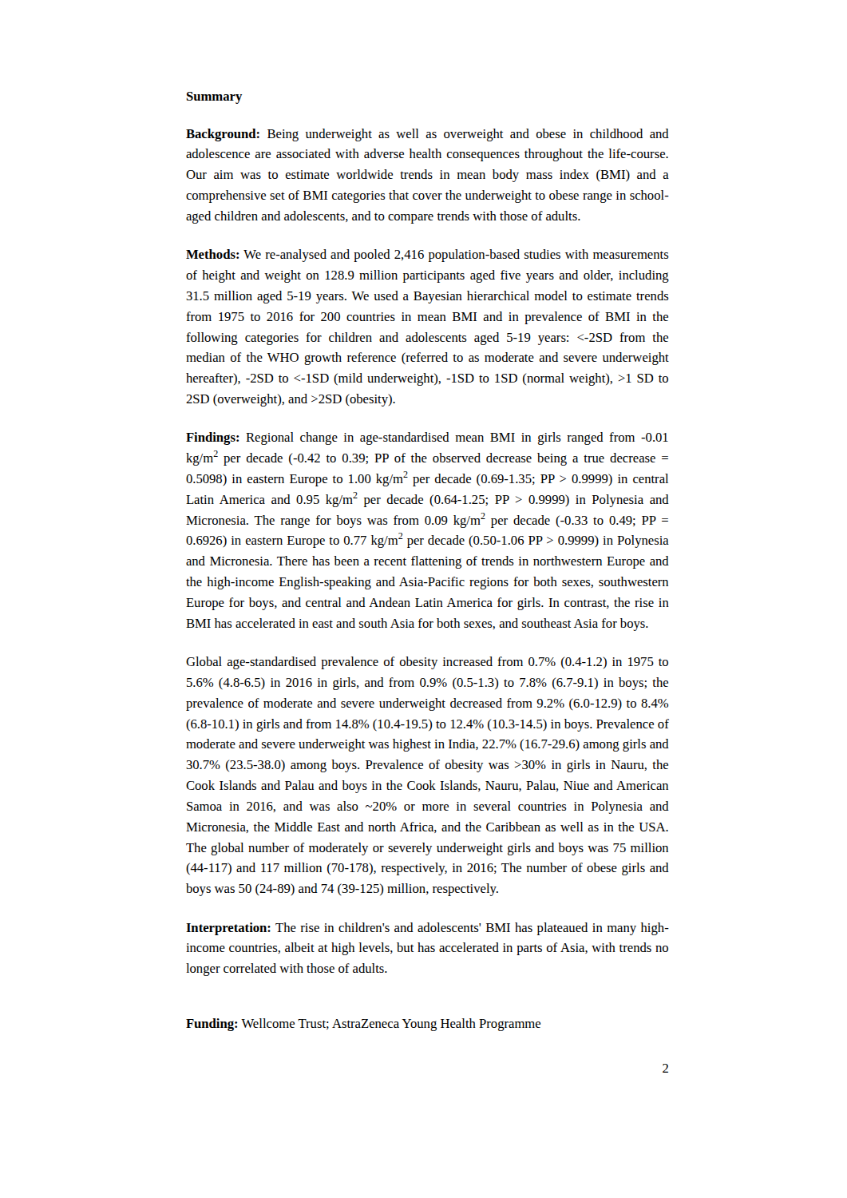Summary
Background: Being underweight as well as overweight and obese in childhood and adolescence are associated with adverse health consequences throughout the life-course. Our aim was to estimate worldwide trends in mean body mass index (BMI) and a comprehensive set of BMI categories that cover the underweight to obese range in school-aged children and adolescents, and to compare trends with those of adults.
Methods: We re-analysed and pooled 2,416 population-based studies with measurements of height and weight on 128.9 million participants aged five years and older, including 31.5 million aged 5-19 years. We used a Bayesian hierarchical model to estimate trends from 1975 to 2016 for 200 countries in mean BMI and in prevalence of BMI in the following categories for children and adolescents aged 5-19 years: <-2SD from the median of the WHO growth reference (referred to as moderate and severe underweight hereafter), -2SD to <-1SD (mild underweight), -1SD to 1SD (normal weight), >1 SD to 2SD (overweight), and >2SD (obesity).
Findings: Regional change in age-standardised mean BMI in girls ranged from -0.01 kg/m2 per decade (-0.42 to 0.39; PP of the observed decrease being a true decrease = 0.5098) in eastern Europe to 1.00 kg/m2 per decade (0.69-1.35; PP > 0.9999) in central Latin America and 0.95 kg/m2 per decade (0.64-1.25; PP > 0.9999) in Polynesia and Micronesia. The range for boys was from 0.09 kg/m2 per decade (-0.33 to 0.49; PP = 0.6926) in eastern Europe to 0.77 kg/m2 per decade (0.50-1.06 PP > 0.9999) in Polynesia and Micronesia. There has been a recent flattening of trends in northwestern Europe and the high-income English-speaking and Asia-Pacific regions for both sexes, southwestern Europe for boys, and central and Andean Latin America for girls. In contrast, the rise in BMI has accelerated in east and south Asia for both sexes, and southeast Asia for boys.
Global age-standardised prevalence of obesity increased from 0.7% (0.4-1.2) in 1975 to 5.6% (4.8-6.5) in 2016 in girls, and from 0.9% (0.5-1.3) to 7.8% (6.7-9.1) in boys; the prevalence of moderate and severe underweight decreased from 9.2% (6.0-12.9) to 8.4% (6.8-10.1) in girls and from 14.8% (10.4-19.5) to 12.4% (10.3-14.5) in boys. Prevalence of moderate and severe underweight was highest in India, 22.7% (16.7-29.6) among girls and 30.7% (23.5-38.0) among boys. Prevalence of obesity was >30% in girls in Nauru, the Cook Islands and Palau and boys in the Cook Islands, Nauru, Palau, Niue and American Samoa in 2016, and was also ~20% or more in several countries in Polynesia and Micronesia, the Middle East and north Africa, and the Caribbean as well as in the USA. The global number of moderately or severely underweight girls and boys was 75 million (44-117) and 117 million (70-178), respectively, in 2016; The number of obese girls and boys was 50 (24-89) and 74 (39-125) million, respectively.
Interpretation: The rise in children's and adolescents' BMI has plateaued in many high-income countries, albeit at high levels, but has accelerated in parts of Asia, with trends no longer correlated with those of adults.
Funding: Wellcome Trust; AstraZeneca Young Health Programme
2